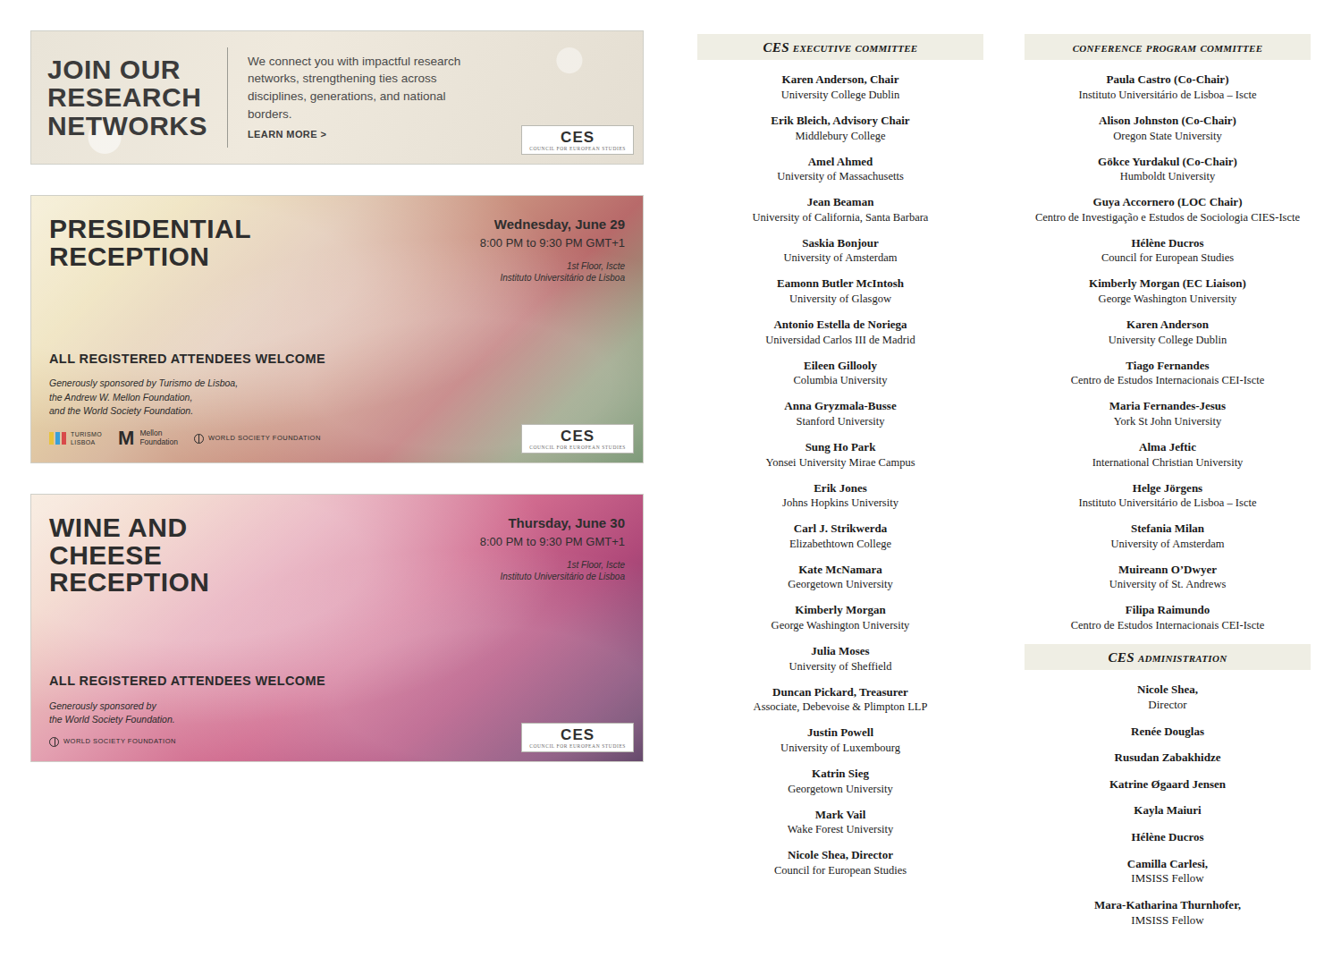Join our
Research
Networks
We connect you with impactful research networks, strengthening ties across disciplines, generations, and national borders. Learn more >
CES Council for European Studies
Presidential
Reception
Wednesday, June 29 8:00 PM to 9:30 PM GMT+1 1st Floor, Iscte
Instituto Universitário de Lisboa
All Registered Attendees Welcome
Generously sponsored by Turismo de Lisboa,
the Andrew W. Mellon Foundation,
and the World Society Foundation.
Turismo
Lisboa
M Mellon
Foundation
World Society Foundation
CES Council for European Studies
Wine and
Cheese
Reception
Thursday, June 30 8:00 PM to 9:30 PM GMT+1 1st Floor, Iscte
Instituto Universitário de Lisboa
All Registered Attendees Welcome
Generously sponsored by
the World Society Foundation.
World Society Foundation
CES Council for European Studies
CES Executive Committee
Karen Anderson, Chair University College Dublin
Erik Bleich, Advisory Chair Middlebury College
Amel Ahmed University of Massachusetts
Jean Beaman University of California, Santa Barbara
Saskia Bonjour University of Amsterdam
Eamonn Butler McIntosh University of Glasgow
Antonio Estella de Noriega Universidad Carlos III de Madrid
Eileen Gillooly Columbia University
Anna Gryzmala-Busse Stanford University
Sung Ho Park Yonsei University Mirae Campus
Erik Jones Johns Hopkins University
Carl J. Strikwerda Elizabethtown College
Kate McNamara Georgetown University
Kimberly Morgan George Washington University
Julia Moses University of Sheffield
Duncan Pickard, Treasurer Associate, Debevoise & Plimpton LLP
Justin Powell University of Luxembourg
Katrin Sieg Georgetown University
Mark Vail Wake Forest University
Nicole Shea, Director Council for European Studies
Conference Program Committee
Paula Castro (Co-Chair) Instituto Universitário de Lisboa – Iscte
Alison Johnston (Co-Chair) Oregon State University
Gökce Yurdakul (Co-Chair) Humboldt University
Guya Accornero (LOC Chair) Centro de Investigação e Estudos de Sociologia CIES-Iscte
Hélène Ducros Council for European Studies
Kimberly Morgan (EC Liaison) George Washington University
Karen Anderson University College Dublin
Tiago Fernandes Centro de Estudos Internacionais CEI-Iscte
Maria Fernandes-Jesus York St John University
Alma Jeftic International Christian University
Helge Jörgens Instituto Universitário de Lisboa – Iscte
Stefania Milan University of Amsterdam
Muireann O’Dwyer University of St. Andrews
Filipa Raimundo Centro de Estudos Internacionais CEI-Iscte
CES Administration
Nicole Shea, Director
Renée Douglas
Rusudan Zabakhidze
Katrine Øgaard Jensen
Kayla Maiuri
Hélène Ducros
Camilla Carlesi, IMSISS Fellow
Mara-Katharina Thurnhofer, IMSISS Fellow